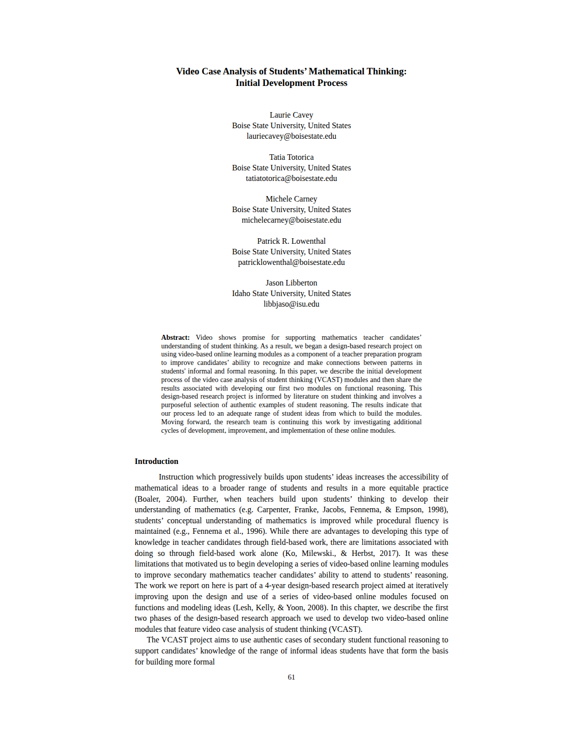Video Case Analysis of Students’ Mathematical Thinking:
Initial Development Process
Laurie Cavey Boise State University, United States lauriecavey@boisestate.edu
Tatia Totorica Boise State University, United States tatiatotorica@boisestate.edu
Michele Carney Boise State University, United States michelecarney@boisestate.edu
Patrick R. Lowenthal Boise State University, United States patricklowenthal@boisestate.edu
Jason Libberton Idaho State University, United States libbjaso@isu.edu
Abstract: Video shows promise for supporting mathematics teacher candidates’ understanding of student thinking. As a result, we began a design-based research project on using video-based online learning modules as a component of a teacher preparation program to improve candidates’ ability to recognize and make connections between patterns in students' informal and formal reasoning. In this paper, we describe the initial development process of the video case analysis of student thinking (VCAST) modules and then share the results associated with developing our first two modules on functional reasoning. This design-based research project is informed by literature on student thinking and involves a purposeful selection of authentic examples of student reasoning. The results indicate that our process led to an adequate range of student ideas from which to build the modules. Moving forward, the research team is continuing this work by investigating additional cycles of development, improvement, and implementation of these online modules.
Introduction
Instruction which progressively builds upon students’ ideas increases the accessibility of mathematical ideas to a broader range of students and results in a more equitable practice (Boaler, 2004). Further, when teachers build upon students’ thinking to develop their understanding of mathematics (e.g. Carpenter, Franke, Jacobs, Fennema, & Empson, 1998), students’ conceptual understanding of mathematics is improved while procedural fluency is maintained (e.g., Fennema et al., 1996). While there are advantages to developing this type of knowledge in teacher candidates through field-based work, there are limitations associated with doing so through field-based work alone (Ko, Milewski., & Herbst, 2017). It was these limitations that motivated us to begin developing a series of video-based online learning modules to improve secondary mathematics teacher candidates’ ability to attend to students’ reasoning. The work we report on here is part of a 4-year design-based research project aimed at iteratively improving upon the design and use of a series of video-based online modules focused on functions and modeling ideas (Lesh, Kelly, & Yoon, 2008). In this chapter, we describe the first two phases of the design-based research approach we used to develop two video-based online modules that feature video case analysis of student thinking (VCAST).
The VCAST project aims to use authentic cases of secondary student functional reasoning to support candidates’ knowledge of the range of informal ideas students have that form the basis for building more formal
61